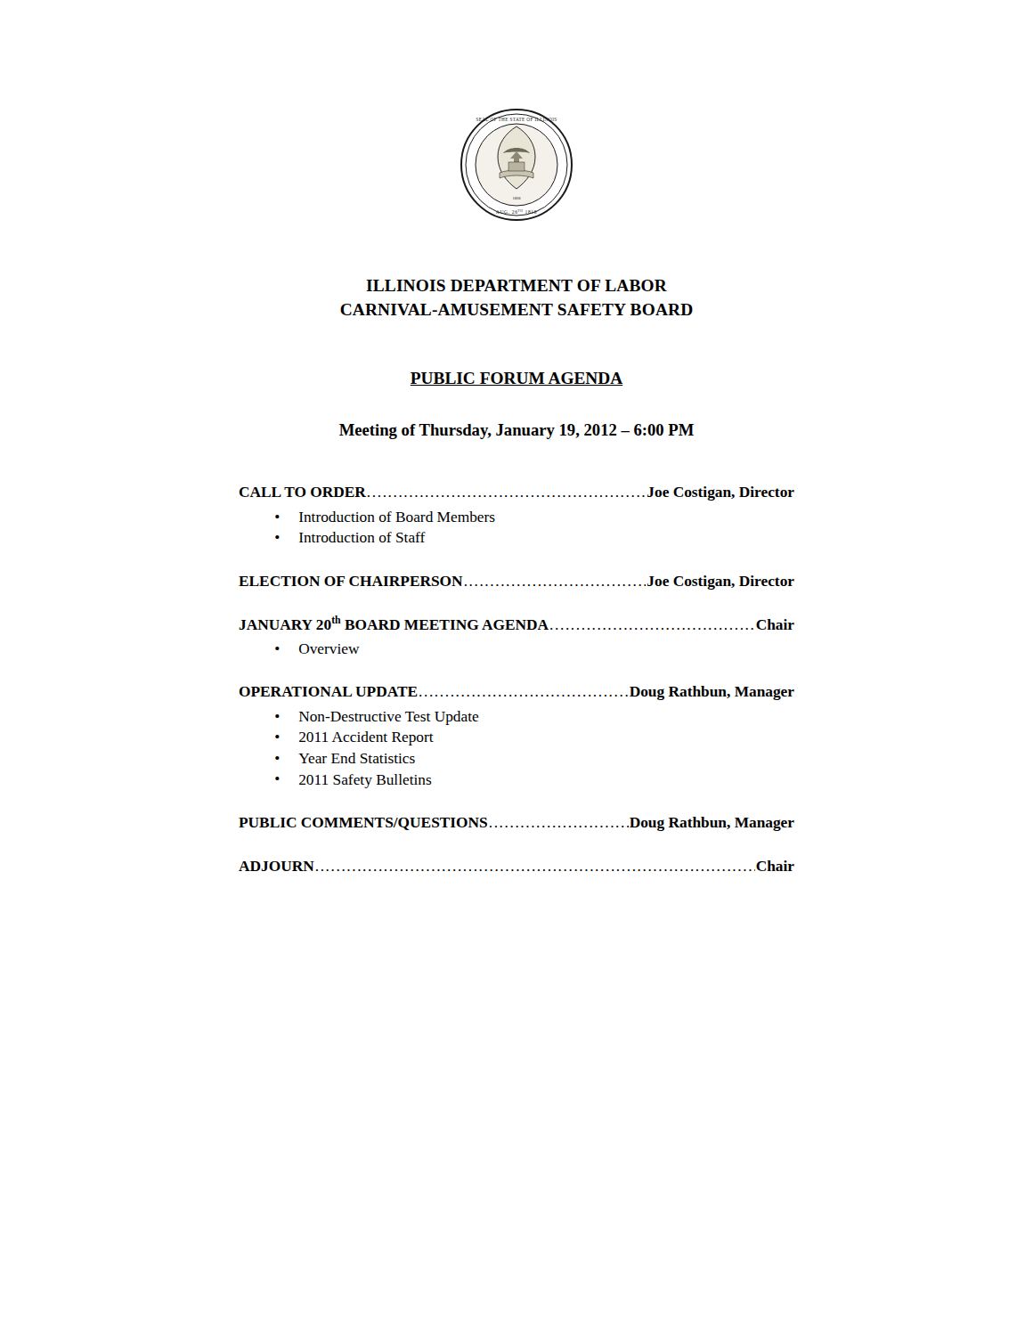SEAL OF THE STATE OF ILLINOIS AUG. 26TH 1818 1868
ILLINOIS DEPARTMENT OF LABOR
CARNIVAL-AMUSEMENT SAFETY BOARD
PUBLIC FORUM AGENDA
Meeting of Thursday, January 19, 2012 – 6:00 PM
CALL TO ORDER .......................................................................................... Joe Costigan, Director
Introduction of Board Members
Introduction of Staff
ELECTION OF CHAIRPERSON ................................................................. Joe Costigan, Director
JANUARY 20th BOARD MEETING AGENDA ....................................................................... Chair
Overview
OPERATIONAL UPDATE .......................................................................... Doug Rathbun, Manager
Non-Destructive Test Update
2011 Accident Report
Year End Statistics
2011 Safety Bulletins
PUBLIC COMMENTS/QUESTIONS ........................................................ Doug Rathbun, Manager
ADJOURN .................................................................................................................. Chair